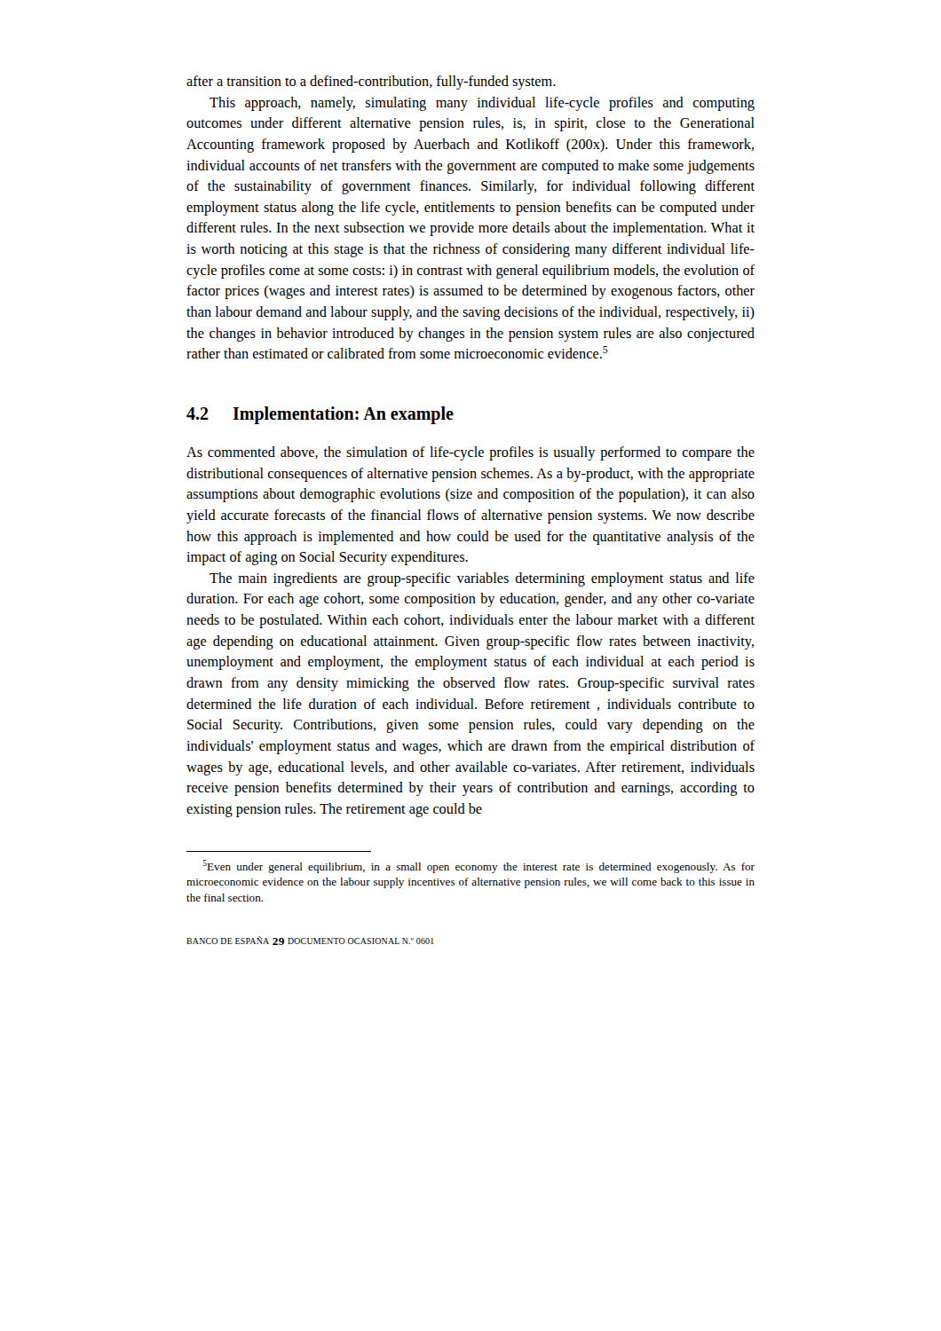after a transition to a defined-contribution, fully-funded system.
This approach, namely, simulating many individual life-cycle profiles and computing outcomes under different alternative pension rules, is, in spirit, close to the Generational Accounting framework proposed by Auerbach and Kotlikoff (200x). Under this framework, individual accounts of net transfers with the government are computed to make some judgements of the sustainability of government finances. Similarly, for individual following different employment status along the life cycle, entitlements to pension benefits can be computed under different rules. In the next subsection we provide more details about the implementation. What it is worth noticing at this stage is that the richness of considering many different individual life-cycle profiles come at some costs: i) in contrast with general equilibrium models, the evolution of factor prices (wages and interest rates) is assumed to be determined by exogenous factors, other than labour demand and labour supply, and the saving decisions of the individual, respectively, ii) the changes in behavior introduced by changes in the pension system rules are also conjectured rather than estimated or calibrated from some microeconomic evidence.5
4.2 Implementation: An example
As commented above, the simulation of life-cycle profiles is usually performed to compare the distributional consequences of alternative pension schemes. As a by-product, with the appropriate assumptions about demographic evolutions (size and composition of the population), it can also yield accurate forecasts of the financial flows of alternative pension systems. We now describe how this approach is implemented and how could be used for the quantitative analysis of the impact of aging on Social Security expenditures.
The main ingredients are group-specific variables determining employment status and life duration. For each age cohort, some composition by education, gender, and any other co-variate needs to be postulated. Within each cohort, individuals enter the labour market with a different age depending on educational attainment. Given group-specific flow rates between inactivity, unemployment and employment, the employment status of each individual at each period is drawn from any density mimicking the observed flow rates. Group-specific survival rates determined the life duration of each individual. Before retirement , individuals contribute to Social Security. Contributions, given some pension rules, could vary depending on the individuals' employment status and wages, which are drawn from the empirical distribution of wages by age, educational levels, and other available co-variates. After retirement, individuals receive pension benefits determined by their years of contribution and earnings, according to existing pension rules. The retirement age could be
5Even under general equilibrium, in a small open economy the interest rate is determined exogenously. As for microeconomic evidence on the labour supply incentives of alternative pension rules, we will come back to this issue in the final section.
BANCO DE ESPAÑA 29 DOCUMENTO OCASIONAL N.º 0601